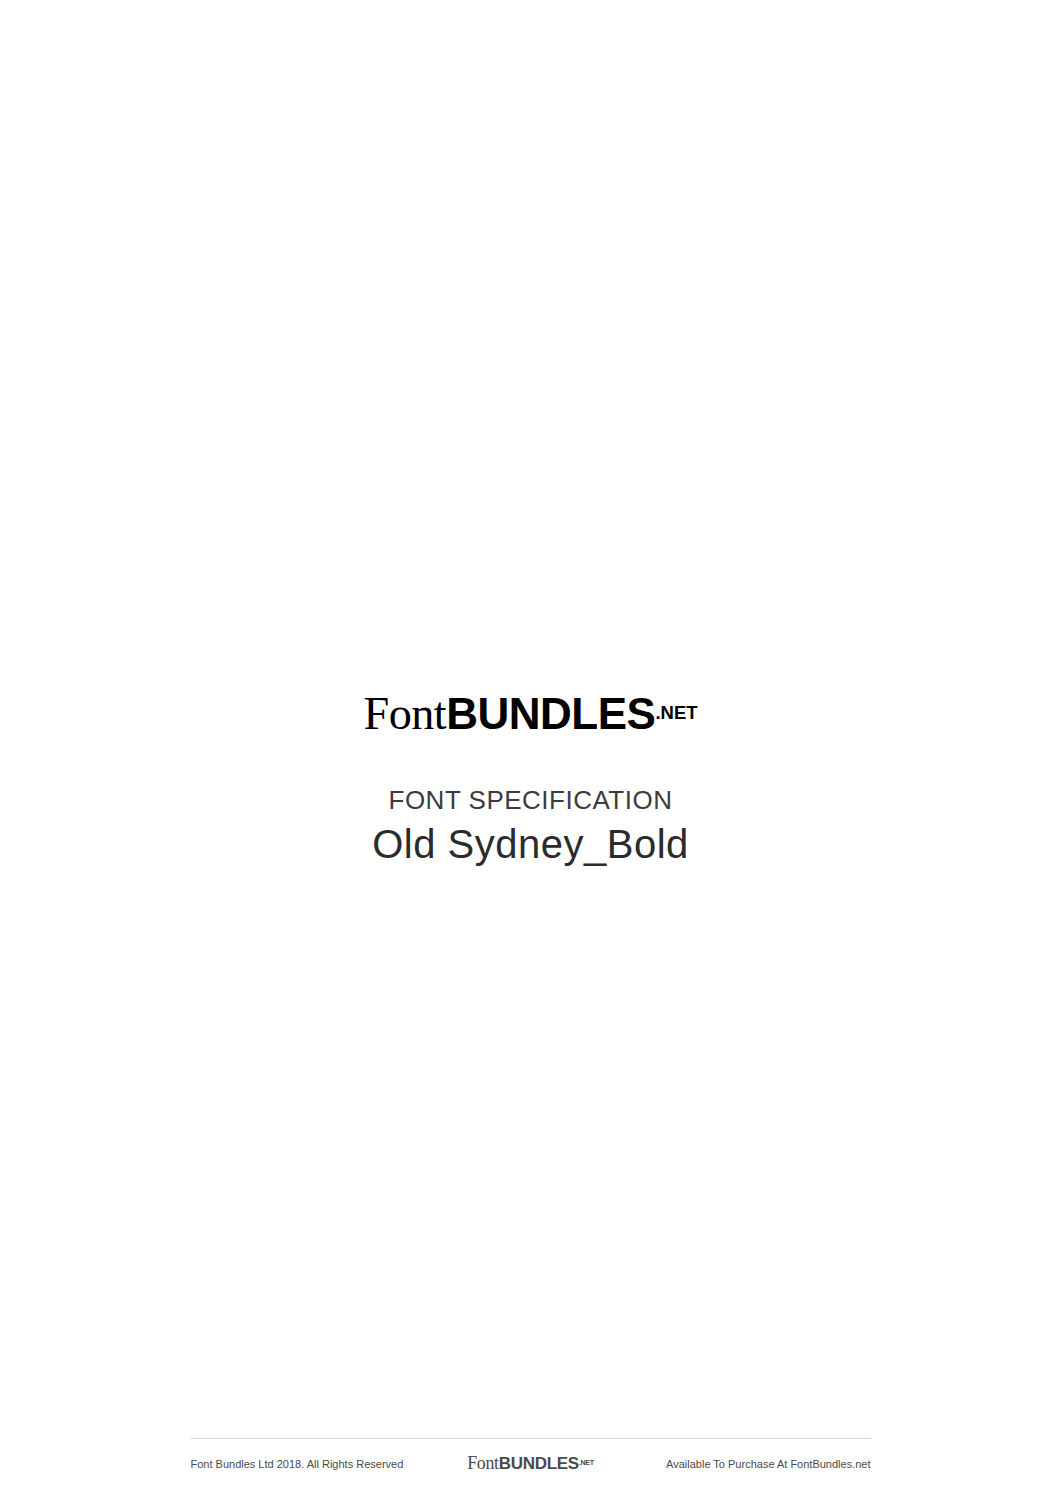Font BUNDLES.NET
FONT SPECIFICATION
Old Sydney_Bold
Font Bundles Ltd 2018. All Rights Reserved Font BUNDLES.NET Available To Purchase At FontBundles.net